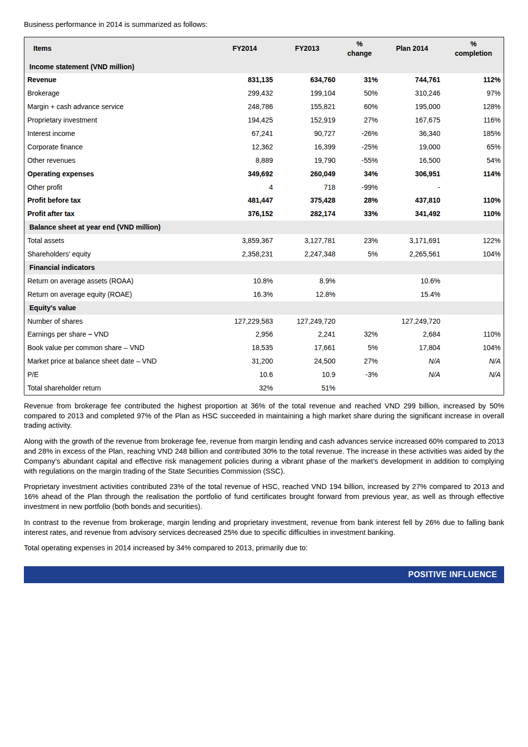Business performance in 2014 is summarized as follows:
| Items | FY2014 | FY2013 | % change | Plan 2014 | % completion |
| --- | --- | --- | --- | --- | --- |
| Income statement (VND million) |
| Revenue | 831,135 | 634,760 | 31% | 744,761 | 112% |
| Brokerage | 299,432 | 199,104 | 50% | 310,246 | 97% |
| Margin + cash advance service | 248,786 | 155,821 | 60% | 195,000 | 128% |
| Proprietary investment | 194,425 | 152,919 | 27% | 167,675 | 116% |
| Interest income | 67,241 | 90,727 | -26% | 36,340 | 185% |
| Corporate finance | 12,362 | 16,399 | -25% | 19,000 | 65% |
| Other revenues | 8,889 | 19,790 | -55% | 16,500 | 54% |
| Operating expenses | 349,692 | 260,049 | 34% | 306,951 | 114% |
| Other profit | 4 | 718 | -99% | - | |
| Profit before tax | 481,447 | 375,428 | 28% | 437,810 | 110% |
| Profit after tax | 376,152 | 282,174 | 33% | 341,492 | 110% |
| Balance sheet at year end (VND million) |
| Total assets | 3,859,367 | 3,127,781 | 23% | 3,171,691 | 122% |
| Shareholders' equity | 2,358,231 | 2,247,348 | 5% | 2,265,561 | 104% |
| Financial indicators |
| Return on average assets (ROAA) | 10.8% | 8.9% | | 10.6% | |
| Return on average equity (ROAE) | 16.3% | 12.8% | | 15.4% | |
| Equity's value |
| Number of shares | 127,229,583 | 127,249,720 | | 127,249,720 | |
| Earnings per share – VND | 2,956 | 2,241 | 32% | 2,684 | 110% |
| Book value per common share – VND | 18,535 | 17,661 | 5% | 17,804 | 104% |
| Market price at balance sheet date – VND | 31,200 | 24,500 | 27% | N/A | N/A |
| P/E | 10.6 | 10.9 | -3% | N/A | N/A |
| Total shareholder return | 32% | 51% | | | |
Revenue from brokerage fee contributed the highest proportion at 36% of the total revenue and reached VND 299 billion, increased by 50% compared to 2013 and completed 97% of the Plan as HSC succeeded in maintaining a high market share during the significant increase in overall trading activity.
Along with the growth of the revenue from brokerage fee, revenue from margin lending and cash advances service increased 60% compared to 2013 and 28% in excess of the Plan, reaching VND 248 billion and contributed 30% to the total revenue. The increase in these activities was aided by the Company’s abundant capital and effective risk management policies during a vibrant phase of the market’s development in addition to complying with regulations on the margin trading of the State Securities Commission (SSC).
Proprietary investment activities contributed 23% of the total revenue of HSC, reached VND 194 billion, increased by 27% compared to 2013 and 16% ahead of the Plan through the realisation the portfolio of fund certificates brought forward from previous year, as well as through effective investment in new portfolio (both bonds and securities).
In contrast to the revenue from brokerage, margin lending and proprietary investment, revenue from bank interest fell by 26% due to falling bank interest rates, and revenue from advisory services decreased 25% due to specific difficulties in investment banking.
Total operating expenses in 2014 increased by 34% compared to 2013, primarily due to:
POSITIVE INFLUENCE